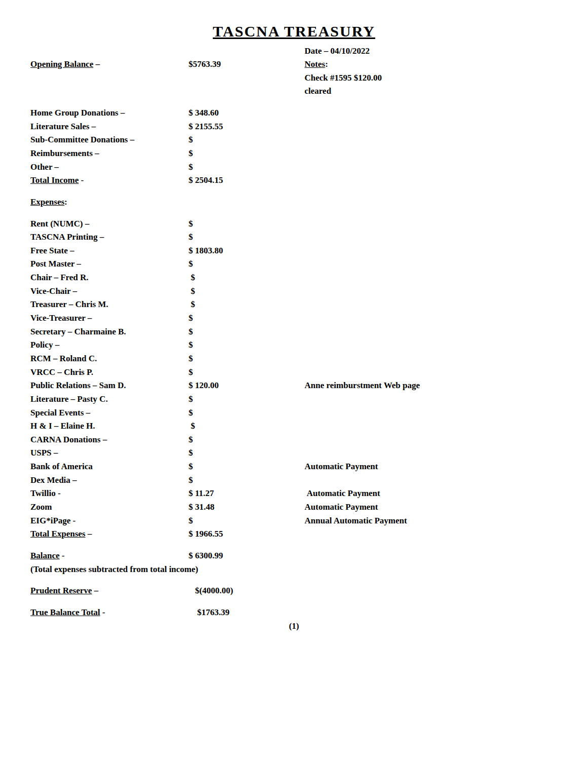TASCNA TREASURY
| | | Date – 04/10/2022 |
| Opening Balance – | $5763.39 | Notes : |
| | | Check #1595 $120.00 |
| | | cleared |
| Home Group Donations – | $ 348.60 | |
| Literature Sales – | $ 2155.55 | |
| Sub-Committee Donations – | $ | |
| Reimbursements – | $ | |
| Other – | $ | |
| Total Income - | $ 2504.15 | |
| Expenses : | | |
| Rent (NUMC) – | $ | |
| TASCNA Printing – | $ | |
| Free State – | $ 1803.80 | |
| Post Master – | $ | |
| Chair – Fred R. | $ | |
| Vice-Chair – | $ | |
| Treasurer – Chris M. | $ | |
| Vice-Treasurer – | $ | |
| Secretary – Charmaine B. | $ | |
| Policy – | $ | |
| RCM – Roland C. | $ | |
| VRCC – Chris P. | $ | |
| Public Relations – Sam D. | $ 120.00 | Anne reimburstment Web page |
| Literature – Pasty C. | $ | |
| Special Events – | $ | |
| H & I – Elaine H. | $ | |
| CARNA Donations – | $ | |
| USPS – | $ | |
| Bank of America | $ | Automatic Payment |
| Dex Media – | $ | |
| Twillio - | $ 11.27 | Automatic Payment |
| Zoom | $ 31.48 | Automatic Payment |
| EIG*iPage - | $ | Annual Automatic Payment |
| Total Expenses – | $ 1966.55 | |
| Balance - | $ 6300.99 | |
| (Total expenses subtracted from total income) |
| Prudent Reserve – | $(4000.00) | |
| True Balance Total - | $1763.39 | |
(1)